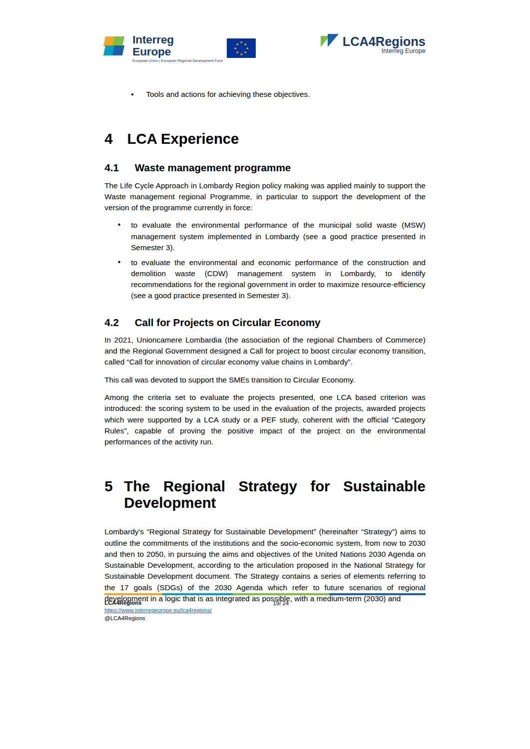Interreg
Europe
European Union | European Regional Development Fund
★ ★ ★ ★ ★ ★ ★ ★
LCA4Regions
Interreg Europe
Tools and actions for achieving these objectives.
4 LCA Experience
4.1 Waste management programme
The Life Cycle Approach in Lombardy Region policy making was applied mainly to support the Waste management regional Programme, in particular to support the development of the version of the programme currently in force:
to evaluate the environmental performance of the municipal solid waste (MSW) management system implemented in Lombardy (see a good practice presented in Semester 3).
to evaluate the environmental and economic performance of the construction and demolition waste (CDW) management system in Lombardy, to identify recommendations for the regional government in order to maximize resource-efficiency (see a good practice presented in Semester 3).
4.2 Call for Projects on Circular Economy
In 2021, Unioncamere Lombardia (the association of the regional Chambers of Commerce) and the Regional Government designed a Call for project to boost circular economy transition, called “Call for innovation of circular economy value chains in Lombardy”.
This call was devoted to support the SMEs transition to Circular Economy.
Among the criteria set to evaluate the projects presented, one LCA based criterion was introduced: the scoring system to be used in the evaluation of the projects, awarded projects which were supported by a LCA study or a PEF study, coherent with the official “Category Rules”, capable of proving the positive impact of the project on the environmental performances of the activity run.
5 The Regional Strategy for Sustainable Development
Lombardy's “Regional Strategy for Sustainable Development” (hereinafter “Strategy”) aims to outline the commitments of the institutions and the socio-economic system, from now to 2030 and then to 2050, in pursuing the aims and objectives of the United Nations 2030 Agenda on Sustainable Development, according to the articulation proposed in the National Strategy for Sustainable Development document. The Strategy contains a series of elements referring to the 17 goals (SDGs) of the 2030 Agenda which refer to future scenarios of regional development in a logic that is as integrated as possible, with a medium-term (2030) and
LCA4Regions
https://www.interregeurope.eu/lca4regions/
@LCA4Regions
19/ 24